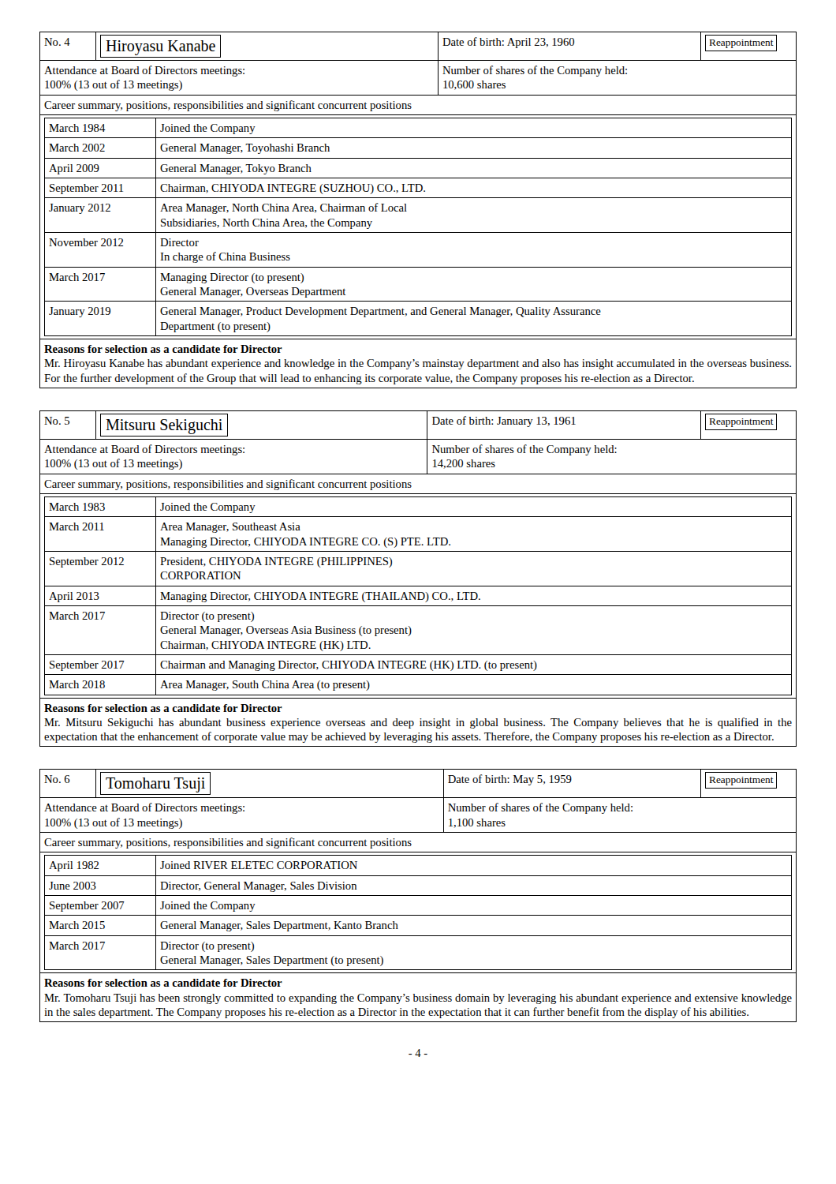| No. 4 | Hiroyasu Kanabe | Date of birth: April 23, 1960 | Reappointment |
| Attendance at Board of Directors meetings: 100% (13 out of 13 meetings) | Number of shares of the Company held: 10,600 shares |
| Career summary, positions, responsibilities and significant concurrent positions |
| / March 1984 / Joined the Company / / March 2002 / General Manager, Toyohashi Branch / / April 2009 / General Manager, Tokyo Branch / / September 2011 / Chairman, CHIYODA INTEGRE (SUZHOU) CO., LTD. / / January 2012 / Area Manager, North China Area, Chairman of Local Subsidiaries, North China Area, the Company / / November 2012 / Director In charge of China Business / / March 2017 / Managing Director (to present) General Manager, Overseas Department / / January 2019 / General Manager, Product Development Department, and General Manager, Quality Assurance Department (to present) / |
| Reasons for selection as a candidate for Director Mr. Hiroyasu Kanabe has abundant experience and knowledge in the Company’s mainstay department and also has insight accumulated in the overseas business. For the further development of the Group that will lead to enhancing its corporate value, the Company proposes his re-election as a Director. |
| No. 5 | Mitsuru Sekiguchi | Date of birth: January 13, 1961 | Reappointment |
| Attendance at Board of Directors meetings: 100% (13 out of 13 meetings) | Number of shares of the Company held: 14,200 shares |
| Career summary, positions, responsibilities and significant concurrent positions |
| / March 1983 / Joined the Company / / March 2011 / Area Manager, Southeast Asia Managing Director, CHIYODA INTEGRE CO. (S) PTE. LTD. / / September 2012 / President, CHIYODA INTEGRE (PHILIPPINES) CORPORATION / / April 2013 / Managing Director, CHIYODA INTEGRE (THAILAND) CO., LTD. / / March 2017 / Director (to present) General Manager, Overseas Asia Business (to present) Chairman, CHIYODA INTEGRE (HK) LTD. / / September 2017 / Chairman and Managing Director, CHIYODA INTEGRE (HK) LTD. (to present) / / March 2018 / Area Manager, South China Area (to present) / |
| Reasons for selection as a candidate for Director Mr. Mitsuru Sekiguchi has abundant business experience overseas and deep insight in global business. The Company believes that he is qualified in the expectation that the enhancement of corporate value may be achieved by leveraging his assets. Therefore, the Company proposes his re-election as a Director. |
| No. 6 | Tomoharu Tsuji | Date of birth: May 5, 1959 | Reappointment |
| Attendance at Board of Directors meetings: 100% (13 out of 13 meetings) | Number of shares of the Company held: 1,100 shares |
| Career summary, positions, responsibilities and significant concurrent positions |
| / April 1982 / Joined RIVER ELETEC CORPORATION / / June 2003 / Director, General Manager, Sales Division / / September 2007 / Joined the Company / / March 2015 / General Manager, Sales Department, Kanto Branch / / March 2017 / Director (to present) General Manager, Sales Department (to present) / |
| Reasons for selection as a candidate for Director Mr. Tomoharu Tsuji has been strongly committed to expanding the Company’s business domain by leveraging his abundant experience and extensive knowledge in the sales department. The Company proposes his re-election as a Director in the expectation that it can further benefit from the display of his abilities. |
- 4 -